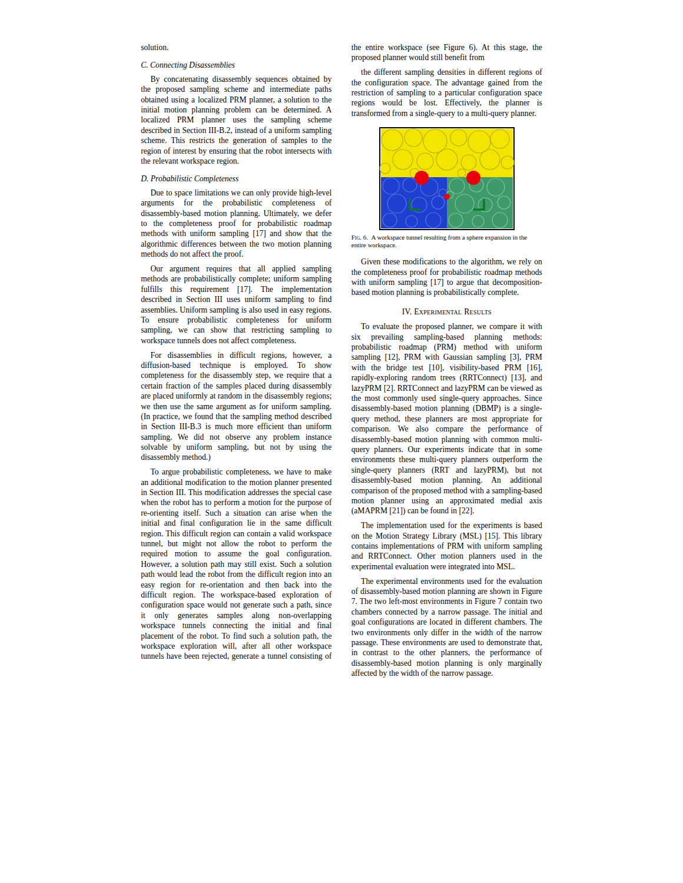solution.
C. Connecting Disassemblies
By concatenating disassembly sequences obtained by the proposed sampling scheme and intermediate paths obtained using a localized PRM planner, a solution to the initial motion planning problem can be determined. A localized PRM planner uses the sampling scheme described in Section III-B.2, instead of a uniform sampling scheme. This restricts the generation of samples to the region of interest by ensuring that the robot intersects with the relevant workspace region.
D. Probabilistic Completeness
Due to space limitations we can only provide high-level arguments for the probabilistic completeness of disassembly-based motion planning. Ultimately, we defer to the completeness proof for probabilistic roadmap methods with uniform sampling [17] and show that the algorithmic differences between the two motion planning methods do not affect the proof.
Our argument requires that all applied sampling methods are probabilistically complete; uniform sampling fulfills this requirement [17]. The implementation described in Section III uses uniform sampling to find assemblies. Uniform sampling is also used in easy regions. To ensure probabilistic completeness for uniform sampling, we can show that restricting sampling to workspace tunnels does not affect completeness.
For disassemblies in difficult regions, however, a diffusion-based technique is employed. To show completeness for the disassembly step, we require that a certain fraction of the samples placed during disassembly are placed uniformly at random in the disassembly regions; we then use the same argument as for uniform sampling. (In practice, we found that the sampling method described in Section III-B.3 is much more efficient than uniform sampling. We did not observe any problem instance solvable by uniform sampling, but not by using the disassembly method.)
To argue probabilistic completeness, we have to make an additional modification to the motion planner presented in Section III. This modification addresses the special case when the robot has to perform a motion for the purpose of re-orienting itself. Such a situation can arise when the initial and final configuration lie in the same difficult region. This difficult region can contain a valid workspace tunnel, but might not allow the robot to perform the required motion to assume the goal configuration. However, a solution path may still exist. Such a solution path would lead the robot from the difficult region into an easy region for re-orientation and then back into the difficult region. The workspace-based exploration of configuration space would not generate such a path, since it only generates samples along non-overlapping workspace tunnels connecting the initial and final placement of the robot. To find such a solution path, the workspace exploration will, after all other workspace tunnels have been rejected, generate a tunnel consisting of the entire workspace (see Figure 6). At this stage, the proposed planner would still benefit from
the different sampling densities in different regions of the configuration space. The advantage gained from the restriction of sampling to a particular configuration space regions would be lost. Effectively, the planner is transformed from a single-query to a multi-query planner.
Fig. 6. A workspace tunnel resulting from a sphere expansion in the entire workspace.
Given these modifications to the algorithm, we rely on the completeness proof for probabilistic roadmap methods with uniform sampling [17] to argue that decomposition-based motion planning is probabilistically complete.
IV. Experimental Results
To evaluate the proposed planner, we compare it with six prevailing sampling-based planning methods: probabilistic roadmap (PRM) method with uniform sampling [12], PRM with Gaussian sampling [3], PRM with the bridge test [10], visibility-based PRM [16], rapidly-exploring random trees (RRTConnect) [13], and lazyPRM [2]. RRTConnect and lazyPRM can be viewed as the most commonly used single-query approaches. Since disassembly-based motion planning (DBMP) is a single-query method, these planners are most appropriate for comparison. We also compare the performance of disassembly-based motion planning with common multi-query planners. Our experiments indicate that in some environments these multi-query planners outperform the single-query planners (RRT and lazyPRM), but not disassembly-based motion planning. An additional comparison of the proposed method with a sampling-based motion planner using an approximated medial axis (aMAPRM [21]) can be found in [22].
The implementation used for the experiments is based on the Motion Strategy Library (MSL) [15]. This library contains implementations of PRM with uniform sampling and RRTConnect. Other motion planners used in the experimental evaluation were integrated into MSL.
The experimental environments used for the evaluation of disassembly-based motion planning are shown in Figure 7. The two left-most environments in Figure 7 contain two chambers connected by a narrow passage. The initial and goal configurations are located in different chambers. The two environments only differ in the width of the narrow passage. These environments are used to demonstrate that, in contrast to the other planners, the performance of disassembly-based motion planning is only marginally affected by the width of the narrow passage.